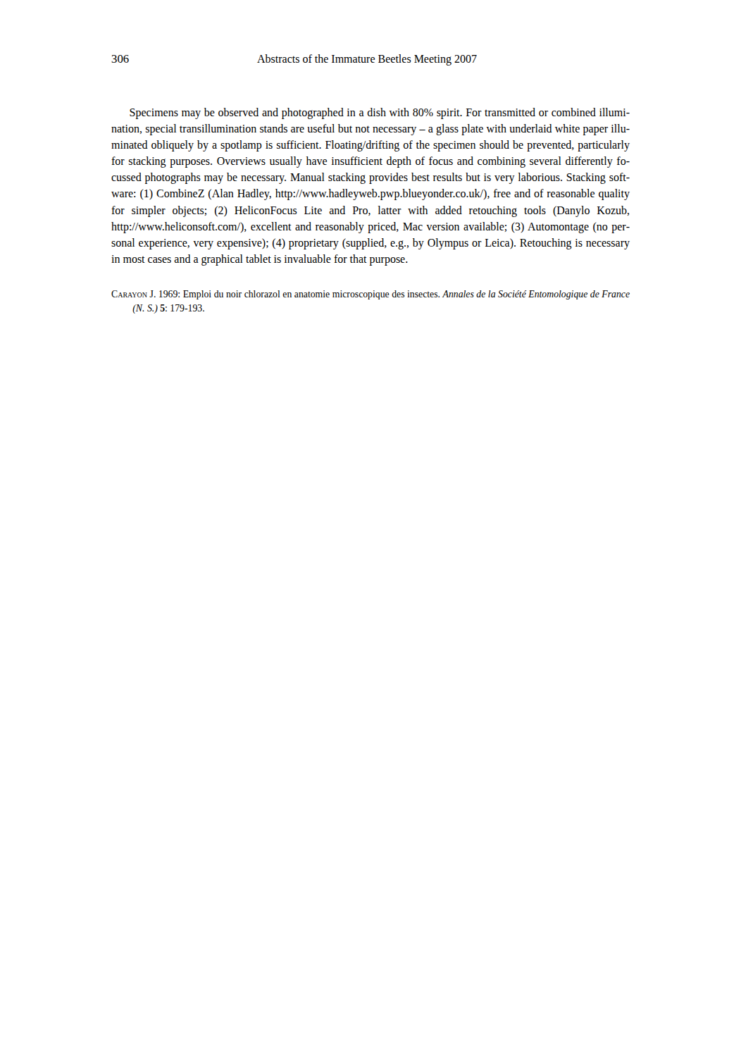306 Abstracts of the Immature Beetles Meeting 2007
Specimens may be observed and photographed in a dish with 80% spirit. For transmitted or combined illumination, special transillumination stands are useful but not necessary – a glass plate with underlaid white paper illuminated obliquely by a spotlamp is sufficient. Floating/drifting of the specimen should be prevented, particularly for stacking purposes. Overviews usually have insufficient depth of focus and combining several differently focussed photographs may be necessary. Manual stacking provides best results but is very laborious. Stacking software: (1) CombineZ (Alan Hadley, http://www.hadleyweb.pwp.blueyonder.co.uk/), free and of reasonable quality for simpler objects; (2) HeliconFocus Lite and Pro, latter with added retouching tools (Danylo Kozub, http://www.heliconsoft.com/), excellent and reasonably priced, Mac version available; (3) Automontage (no personal experience, very expensive); (4) proprietary (supplied, e.g., by Olympus or Leica). Retouching is necessary in most cases and a graphical tablet is invaluable for that purpose.
Carayon J. 1969: Emploi du noir chlorazol en anatomie microscopique des insectes. Annales de la Société Entomologique de France (N. S.) 5: 179-193.